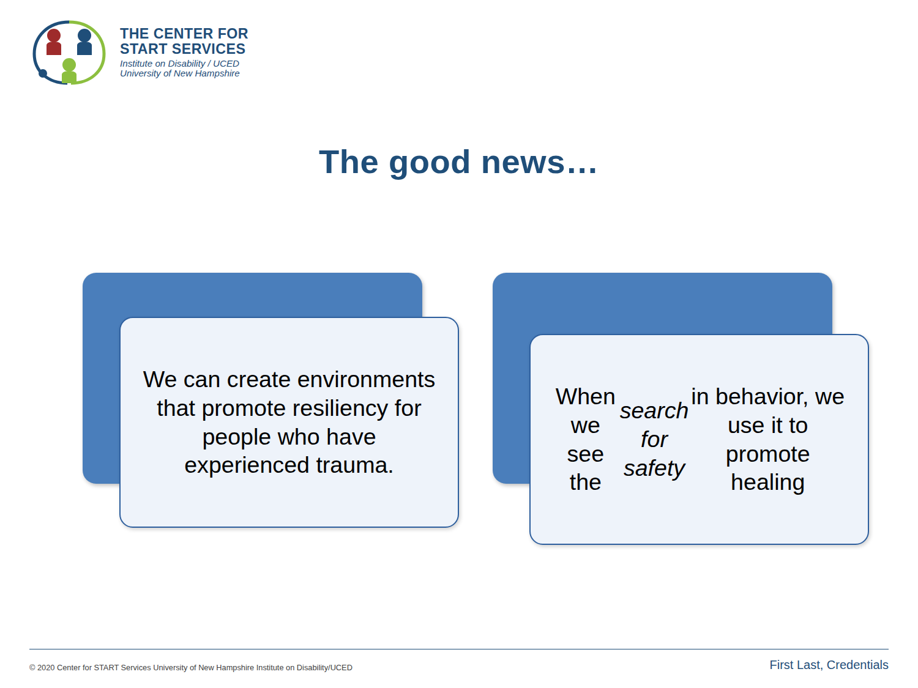Center for START Services logo
THE CENTER FOR
START SERVICES
Institute on Disability / UCED
University of New Hampshire
The good news…
We can create environments that promote resiliency for people who have experienced trauma.
When we see the search for safety in behavior, we use it to promote healing
© 2020 Center for START Services University of New Hampshire Institute on Disability/UCED
First Last, Credentials